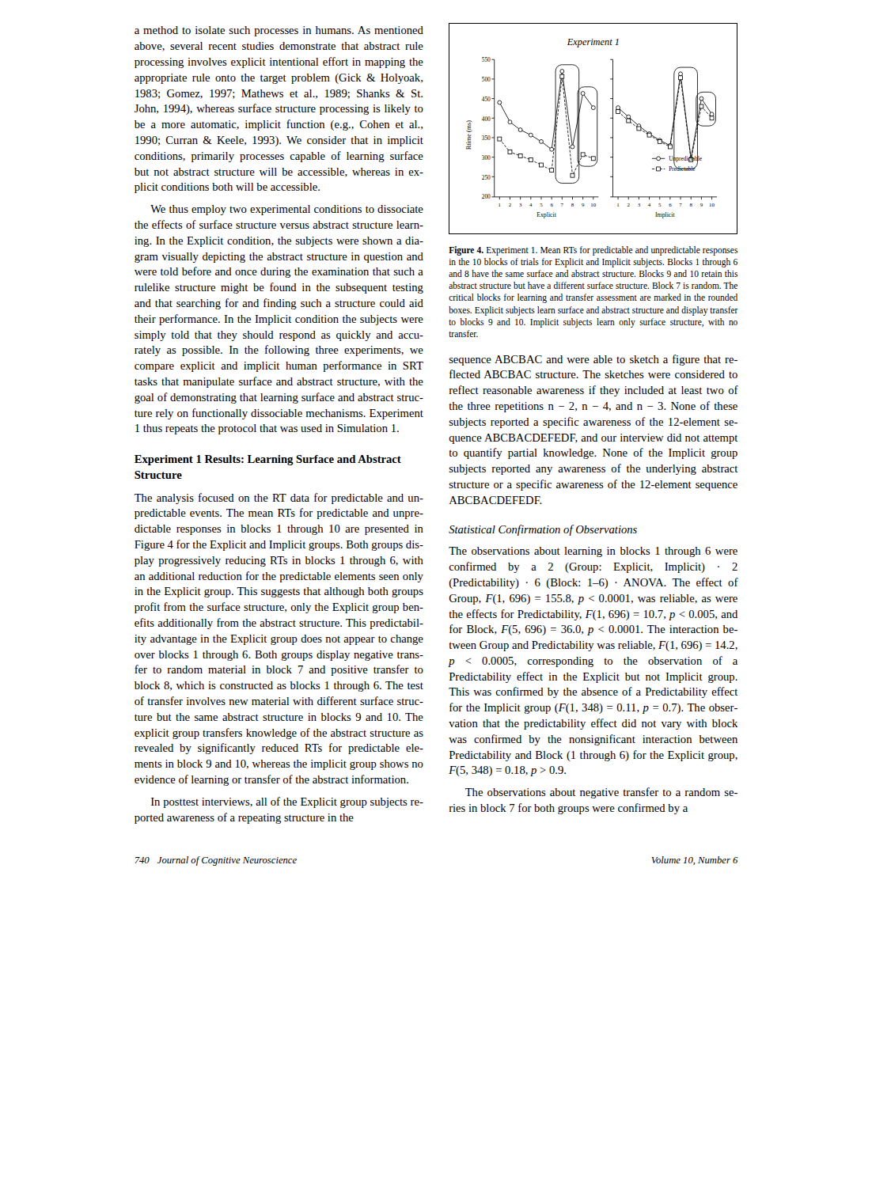a method to isolate such processes in humans. As mentioned above, several recent studies demonstrate that abstract rule processing involves explicit intentional effort in mapping the appropriate rule onto the target problem (Gick & Holyoak, 1983; Gomez, 1997; Mathews et al., 1989; Shanks & St. John, 1994), whereas surface structure processing is likely to be a more automatic, implicit function (e.g., Cohen et al., 1990; Curran & Keele, 1993). We consider that in implicit conditions, primarily processes capable of learning surface but not abstract structure will be accessible, whereas in explicit conditions both will be accessible.
We thus employ two experimental conditions to dissociate the effects of surface structure versus abstract structure learning. In the Explicit condition, the subjects were shown a diagram visually depicting the abstract structure in question and were told before and once during the examination that such a rulelike structure might be found in the subsequent testing and that searching for and finding such a structure could aid their performance. In the Implicit condition the subjects were simply told that they should respond as quickly and accurately as possible. In the following three experiments, we compare explicit and implicit human performance in SRT tasks that manipulate surface and abstract structure, with the goal of demonstrating that learning surface and abstract structure rely on functionally dissociable mechanisms. Experiment 1 thus repeats the protocol that was used in Simulation 1.
Experiment 1 Results: Learning Surface and Abstract Structure
The analysis focused on the RT data for predictable and unpredictable events. The mean RTs for predictable and unpredictable responses in blocks 1 through 10 are presented in Figure 4 for the Explicit and Implicit groups. Both groups display progressively reducing RTs in blocks 1 through 6, with an additional reduction for the predictable elements seen only in the Explicit group. This suggests that although both groups profit from the surface structure, only the Explicit group benefits additionally from the abstract structure. This predictability advantage in the Explicit group does not appear to change over blocks 1 through 6. Both groups display negative transfer to random material in block 7 and positive transfer to block 8, which is constructed as blocks 1 through 6. The test of transfer involves new material with different surface structure but the same abstract structure in blocks 9 and 10. The explicit group transfers knowledge of the abstract structure as revealed by significantly reduced RTs for predictable elements in block 9 and 10, whereas the implicit group shows no evidence of learning or transfer of the abstract information.
In posttest interviews, all of the Explicit group subjects reported awareness of a repeating structure in the
Experiment 1 — Mean RTs across blocks for Explicit and Implicit groups Experiment 1 Rtime (ms) 550 500 450 400 350 300 250 200 1 2 3 4 5 6 7 8 9 10 Explicit 1 2 3 4 5 6 7 8 9 10 Implicit Unpredictable Predictable
Figure 4. Experiment 1. Mean RTs for predictable and unpredictable responses in the 10 blocks of trials for Explicit and Implicit subjects. Blocks 1 through 6 and 8 have the same surface and abstract structure. Blocks 9 and 10 retain this abstract structure but have a different surface structure. Block 7 is random. The critical blocks for learning and transfer assessment are marked in the rounded boxes. Explicit subjects learn surface and abstract structure and display transfer to blocks 9 and 10. Implicit subjects learn only surface structure, with no transfer.
sequence ABCBAC and were able to sketch a figure that reflected ABCBAC structure. The sketches were considered to reflect reasonable awareness if they included at least two of the three repetitions n − 2, n − 4, and n − 3. None of these subjects reported a specific awareness of the 12-element sequence ABCBACDEFEDF, and our interview did not attempt to quantify partial knowledge. None of the Implicit group subjects reported any awareness of the underlying abstract structure or a specific awareness of the 12-element sequence ABCBACDEFEDF.
Statistical Confirmation of Observations
The observations about learning in blocks 1 through 6 were confirmed by a 2 (Group: Explicit, Implicit) · 2 (Predictability) · 6 (Block: 1–6) · ANOVA. The effect of Group, F(1, 696) = 155.8, p < 0.0001, was reliable, as were the effects for Predictability, F(1, 696) = 10.7, p < 0.005, and for Block, F(5, 696) = 36.0, p < 0.0001. The interaction between Group and Predictability was reliable, F(1, 696) = 14.2, p < 0.0005, corresponding to the observation of a Predictability effect in the Explicit but not Implicit group. This was confirmed by the absence of a Predictability effect for the Implicit group (F(1, 348) = 0.11, p = 0.7). The observation that the predictability effect did not vary with block was confirmed by the nonsignificant interaction between Predictability and Block (1 through 6) for the Explicit group, F(5, 348) = 0.18, p > 0.9.
The observations about negative transfer to a random series in block 7 for both groups were confirmed by a
740 Journal of Cognitive Neuroscience
Volume 10, Number 6